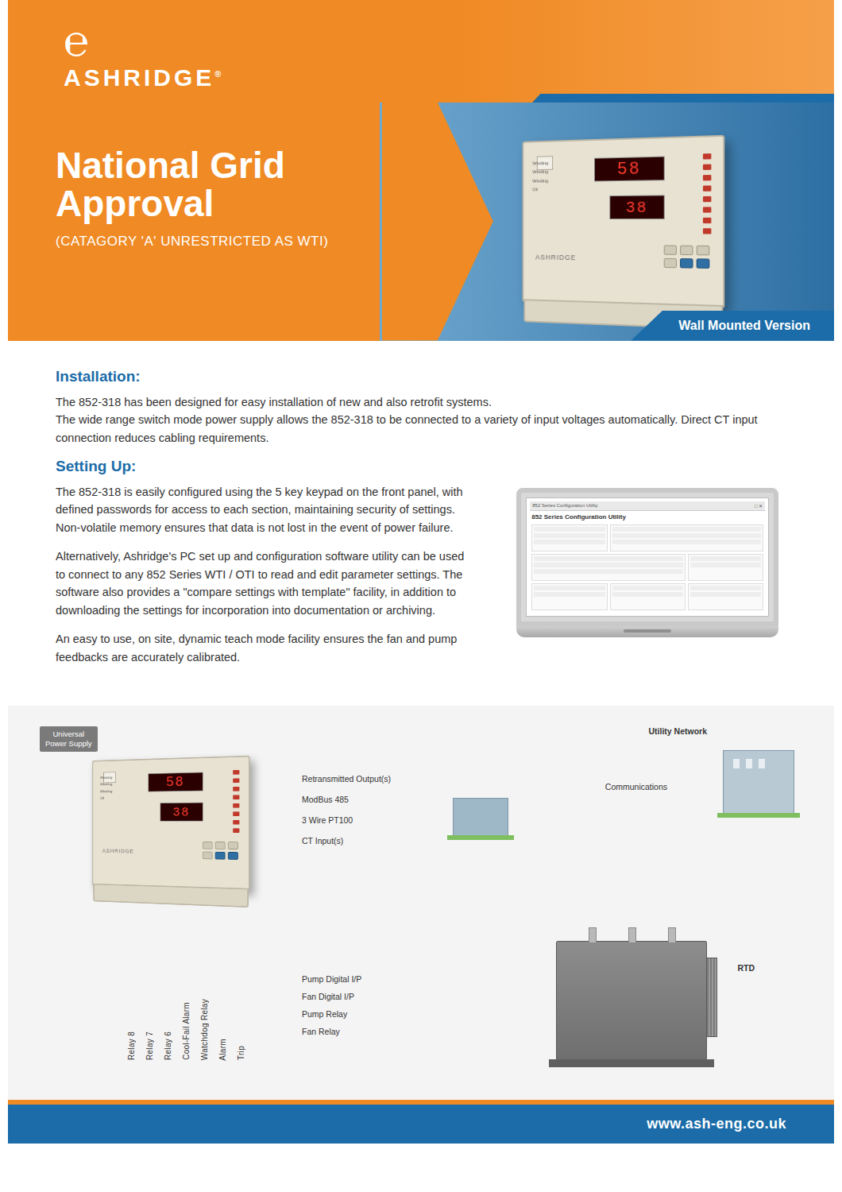℮
ASHRIDGE®
DATA SHEET | SERIES 852-318
National Grid
Approval
(CATAGORY 'A' UNRESTRICTED AS WTI)
Winding
Winding
Winding
Oil
58
38
ASHRIDGE
Wall Mounted Version
Installation:
The 852-318 has been designed for easy installation of new and also retrofit systems.
The wide range switch mode power supply allows the 852-318 to be connected to a variety of input voltages automatically. Direct CT input connection reduces cabling requirements.
Setting Up:
The 852-318 is easily configured using the 5 key keypad on the front panel, with defined passwords for access to each section, maintaining security of settings. Non-volatile memory ensures that data is not lost in the event of power failure.
Alternatively, Ashridge's PC set up and configuration software utility can be used to connect to any 852 Series WTI / OTI to read and edit parameter settings. The software also provides a "compare settings with template" facility, in addition to downloading the settings for incorporation into documentation or archiving.
An easy to use, on site, dynamic teach mode facility ensures the fan and pump feedbacks are accurately calibrated.
852 Series Configuration Utility□ ✕
852 Series Configuration Utility
Universal
Power Supply
Winding
Winding
Winding
Oil
58
38
ASHRIDGE
Retransmitted Output(s)
ModBus 485
3 Wire PT100
CT Input(s)
Utility Network
Communications
Pump Digital I/P
Fan Digital I/P
Pump Relay
Fan Relay
Relay 8 Relay 7 Relay 6 Cool-Fail Alarm Watchdog Relay Alarm Trip
RTD
www.ash-eng.co.uk